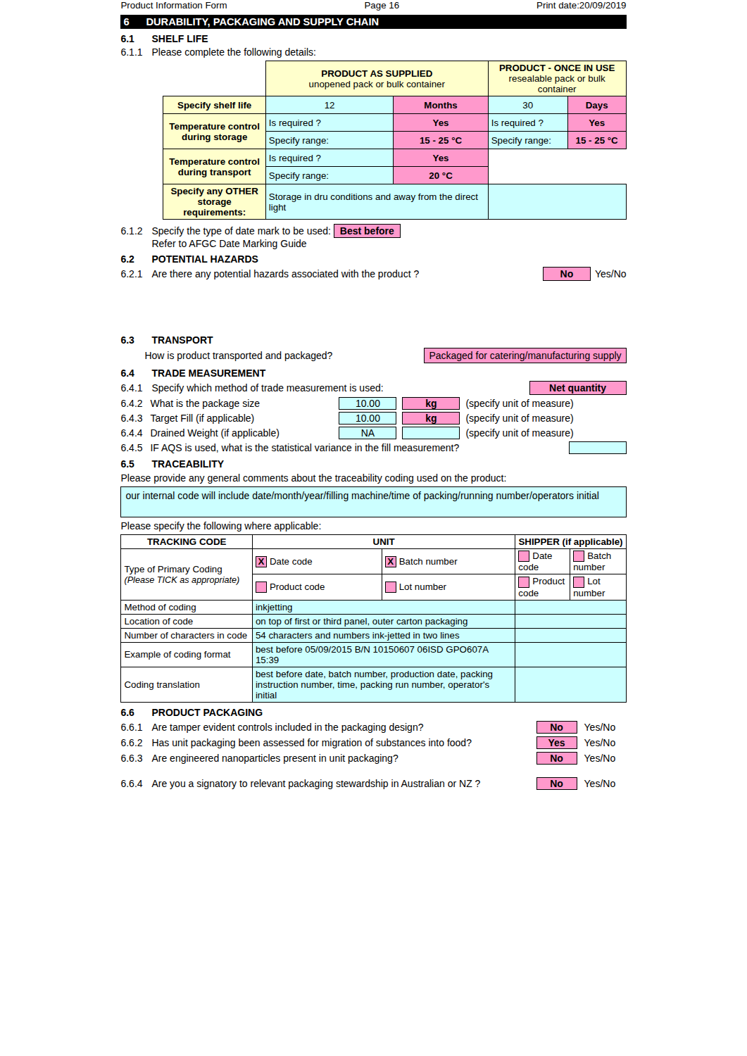Product Information Form
Page 16
Print date:20/09/2019
6 DURABILITY, PACKAGING AND SUPPLY CHAIN
6.1 SHELF LIFE
6.1.1 Please complete the following details:
| | PRODUCT AS SUPPLIED unopened pack or bulk container | PRODUCT - ONCE IN USE resealable pack or bulk container |
| Specify shelf life | 12 | Months | 30 | Days |
| Temperature control during storage | Is required ? | Yes | Is required ? | Yes |
| Specify range: | 15 - 25 °C | Specify range: | 15 - 25 °C |
| Temperature control during transport | Is required ? | Yes | | |
| Specify range: | 20 °C | | |
| Specify any OTHER storage requirements: | Storage in dru conditions and away from the direct light | |
6.1.2 Specify the type of date mark to be used: Best before
Refer to AFGC Date Marking Guide
6.2 POTENTIAL HAZARDS
6.2.1 Are there any potential hazards associated with the product ? No Yes/No
6.3 TRANSPORT
How is product transported and packaged? Packaged for catering/manufacturing supply
6.4 TRADE MEASUREMENT
6.4.1 Specify which method of trade measurement is used: Net quantity
6.4.2 What is the package size 10.00 kg (specify unit of measure)
6.4.3 Target Fill (if applicable) 10.00 kg (specify unit of measure)
6.4.4 Drained Weight (if applicable) NA (specify unit of measure)
6.4.5 IF AQS is used, what is the statistical variance in the fill measurement?
6.5 TRACEABILITY
Please provide any general comments about the traceability coding used on the product:
our internal code will include date/month/year/filling machine/time of packing/running number/operators initial
Please specify the following where applicable:
| TRACKING CODE | UNIT | SHIPPER (if applicable) |
| --- | --- | --- |
| Type of Primary Coding (Please TICK as appropriate) | X Date code | X Batch number | Date code | Batch number |
| Product code | Lot number | Product code | Lot number |
| Method of coding | inkjetting | |
| Location of code | on top of first or third panel, outer carton packaging | |
| Number of characters in code | 54 characters and numbers ink-jetted in two lines | |
| Example of coding format | best before 05/09/2015 B/N 10150607 06ISD GPO607A 15:39 | |
| Coding translation | best before date, batch number, production date, packing instruction number, time, packing run number, operator's initial | |
6.6 PRODUCT PACKAGING
6.6.1 Are tamper evident controls included in the packaging design? No Yes/No
6.6.2 Has unit packaging been assessed for migration of substances into food? Yes Yes/No
6.6.3 Are engineered nanoparticles present in unit packaging? No Yes/No
6.6.4 Are you a signatory to relevant packaging stewardship in Australian or NZ ? No Yes/No